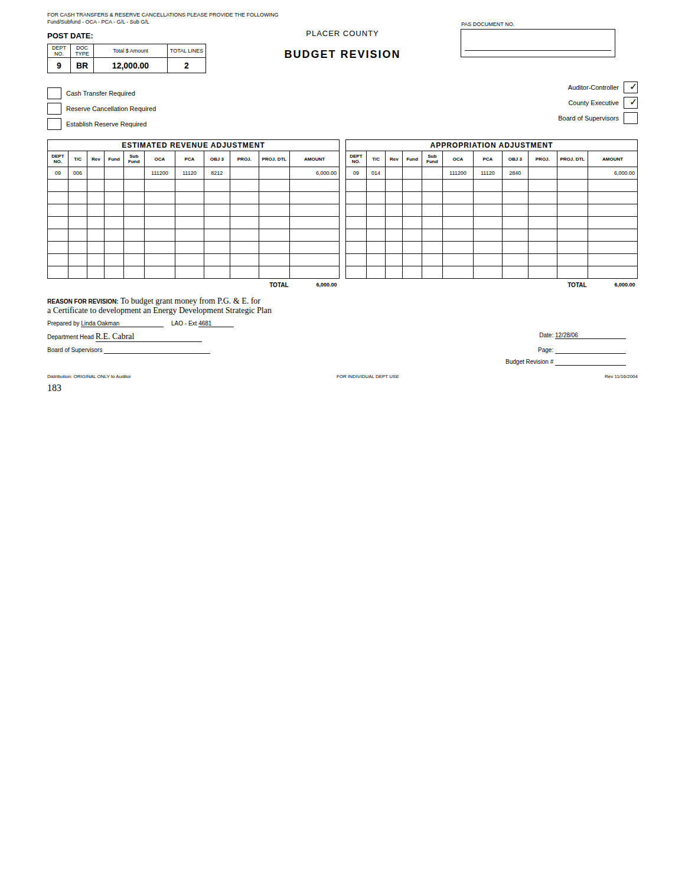FOR CASH TRANSFERS & RESERVE CANCELLATIONS PLEASE PROVIDE THE FOLLOWING
Fund/Subfund - OCA - PCA - G/L - Sub G/L
POST DATE:
| DEPT NO. | DOC TYPE | Total $ Amount | TOTAL LINES |
| 9 | BR | 12,000.00 | 2 |
PLACER COUNTY
BUDGET REVISION
PAS DOCUMENT NO.
Cash Transfer Required
Reserve Cancellation Required
Establish Reserve Required
Auditor-Controller ✓
County Executive ✓
Board of Supervisors
ESTIMATED REVENUE ADJUSTMENT
| DEPT NO. | T/C | Rev | Fund | Sub Fund | OCA | PCA | OBJ 3 | PROJ. | PROJ. DTL | AMOUNT |
| --- | --- | --- | --- | --- | --- | --- | --- | --- | --- | --- |
| 09 | 006 | | | | 111200 | 11120 | 8212 | | | 6,000.00 |
| | TOTAL | 6,000.00 |
APPROPRIATION ADJUSTMENT
| DEPT NO. | T/C | Rev | Fund | Sub Fund | OCA | PCA | OBJ 3 | PROJ. | PROJ. DTL | AMOUNT |
| --- | --- | --- | --- | --- | --- | --- | --- | --- | --- | --- |
| 09 | 014 | | | | 111200 | 11120 | 2840 | | | 6,000.00 |
| | TOTAL | 6,000.00 |
REASON FOR REVISION: To budget grant money from P.G. & E. for
a Certificate to development an Energy Development Strategic Plan
Prepared by Linda Oakman LAO - Ext 4681
Department Head R.E. Cabral
Date: 12/28/06
Board of Supervisors
Page:
Budget Revision #
Distribution: ORIGINAL ONLY to Auditor
FOR INDIVIDUAL DEPT USE
Rev 11/16/2004
183